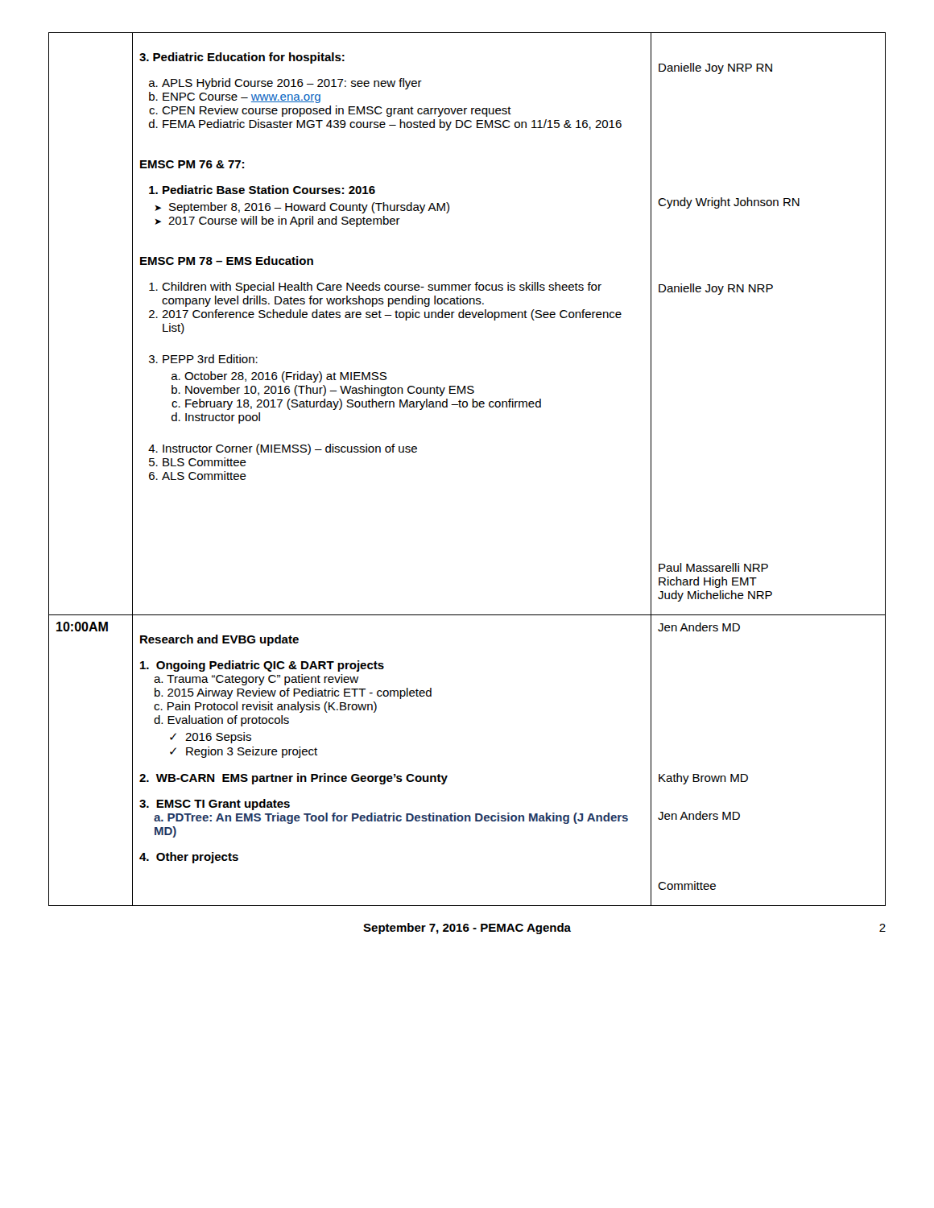| | 3. Pediatric Education for hospitals: APLS Hybrid Course 2016 – 2017: see new flyer ENPC Course – www.ena.org CPEN Review course proposed in EMSC grant carryover request FEMA Pediatric Disaster MGT 439 course – hosted by DC EMSC on 11/15 & 16, 2016 EMSC PM 76 & 77: Pediatric Base Station Courses: 2016 September 8, 2016 – Howard County (Thursday AM) 2017 Course will be in April and September EMSC PM 78 – EMS Education Children with Special Health Care Needs course- summer focus is skills sheets for company level drills. Dates for workshops pending locations. 2017 Conference Schedule dates are set – topic under development (See Conference List) PEPP 3rd Edition: October 28, 2016 (Friday) at MIEMSS November 10, 2016 (Thur) – Washington County EMS February 18, 2017 (Saturday) Southern Maryland –to be confirmed Instructor pool Instructor Corner (MIEMSS) – discussion of use BLS Committee ALS Committee | Danielle Joy NRP RN Cyndy Wright Johnson RN Danielle Joy RN NRP Paul Massarelli NRP Richard High EMT Judy Micheliche NRP |
| 10:00AM | Research and EVBG update 1. Ongoing Pediatric QIC & DART projects a. Trauma “Category C” patient review b. 2015 Airway Review of Pediatric ETT - completed c. Pain Protocol revisit analysis (K.Brown) d. Evaluation of protocols 2016 Sepsis Region 3 Seizure project 2. WB-CARN EMS partner in Prince George’s County 3. EMSC TI Grant updates a. PDTree: An EMS Triage Tool for Pediatric Destination Decision Making (J Anders MD) 4. Other projects | Jen Anders MD Kathy Brown MD Jen Anders MD Committee |
September 7, 2016 - PEMAC Agenda 2